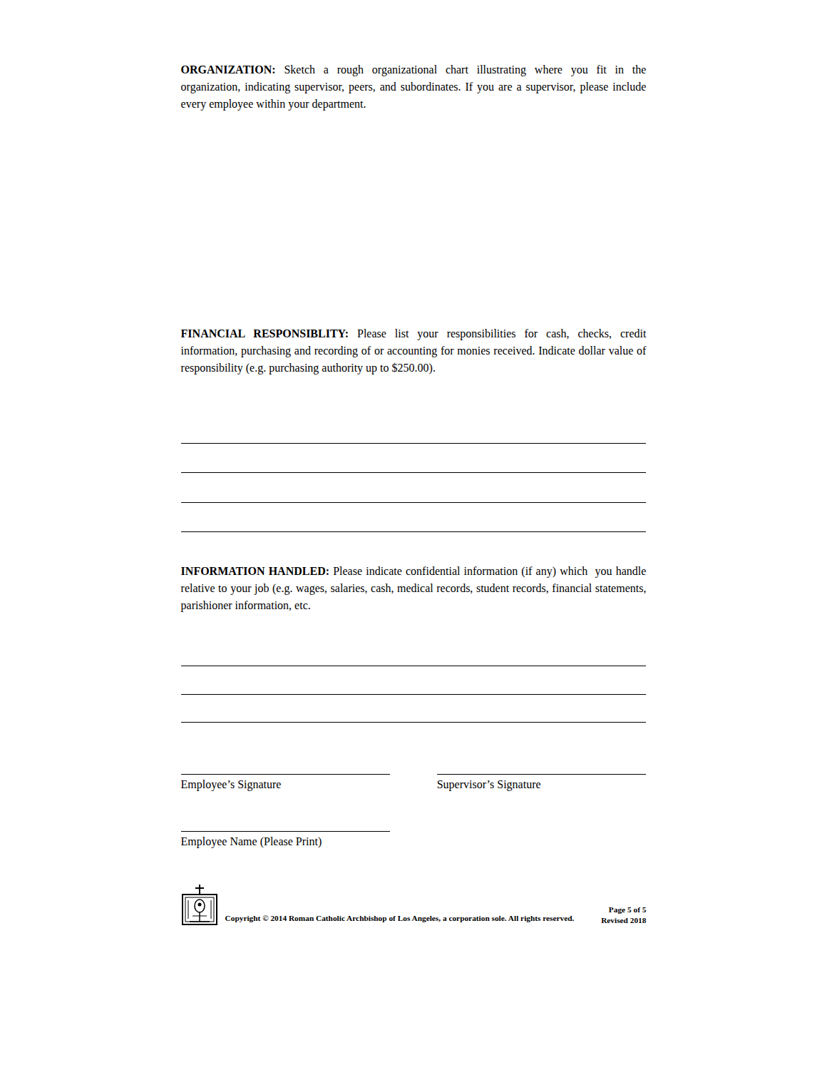ORGANIZATION: Sketch a rough organizational chart illustrating where you fit in the organization, indicating supervisor, peers, and subordinates. If you are a supervisor, please include every employee within your department.
FINANCIAL RESPONSIBLITY: Please list your responsibilities for cash, checks, credit information, purchasing and recording of or accounting for monies received. Indicate dollar value of responsibility (e.g. purchasing authority up to $250.00).
INFORMATION HANDLED: Please indicate confidential information (if any) which you handle relative to your job (e.g. wages, salaries, cash, medical records, student records, financial statements, parishioner information, etc.
Employee’s Signature
Supervisor’s Signature
Employee Name (Please Print)
Copyright © 2014 Roman Catholic Archbishop of Los Angeles, a corporation sole. All rights reserved.
Page 5 of 5
Revised 2018